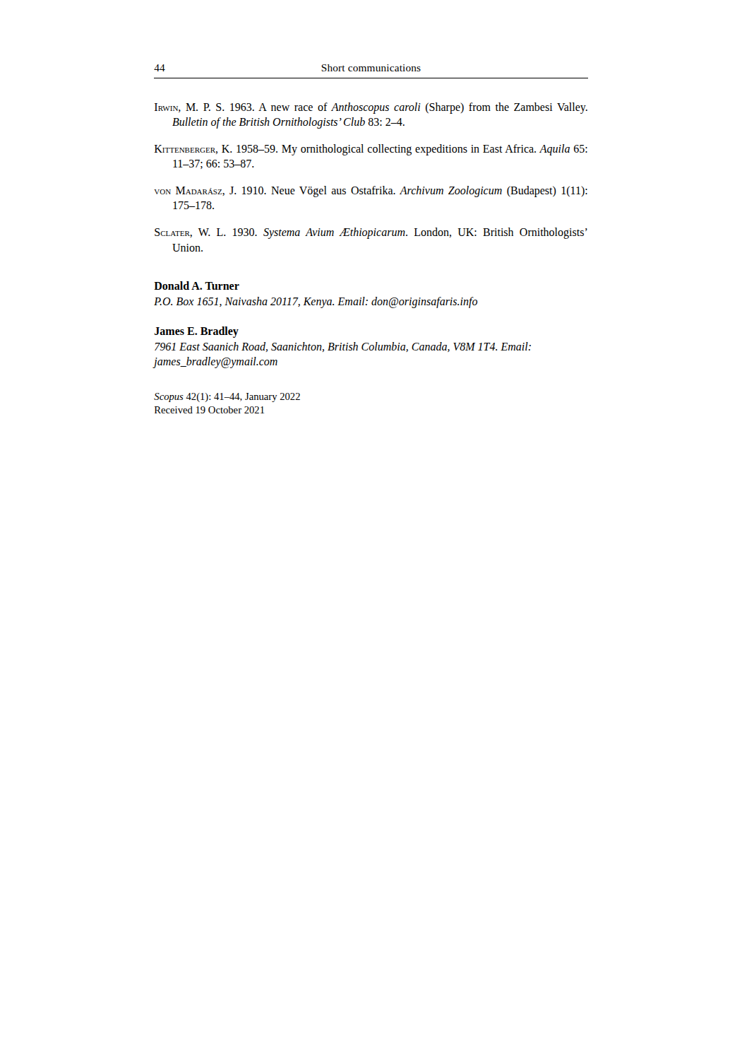44 Short communications
Irwin, M. P. S. 1963. A new race of Anthoscopus caroli (Sharpe) from the Zambesi Valley. Bulletin of the British Ornithologists’ Club 83: 2–4.
Kittenberger, K. 1958–59. My ornithological collecting expeditions in East Africa. Aquila 65: 11–37; 66: 53–87.
von Madarász, J. 1910. Neue Vögel aus Ostafrika. Archivum Zoologicum (Budapest) 1(11): 175–178.
Sclater, W. L. 1930. Systema Avium Æthiopicarum. London, UK: British Ornithologists’ Union.
Donald A. Turner
P.O. Box 1651, Naivasha 20117, Kenya. Email: don@originsafaris.info
James E. Bradley
7961 East Saanich Road, Saanichton, British Columbia, Canada, V8M 1T4. Email: james_bradley@ymail.com
Scopus 42(1): 41–44, January 2022
Received 19 October 2021